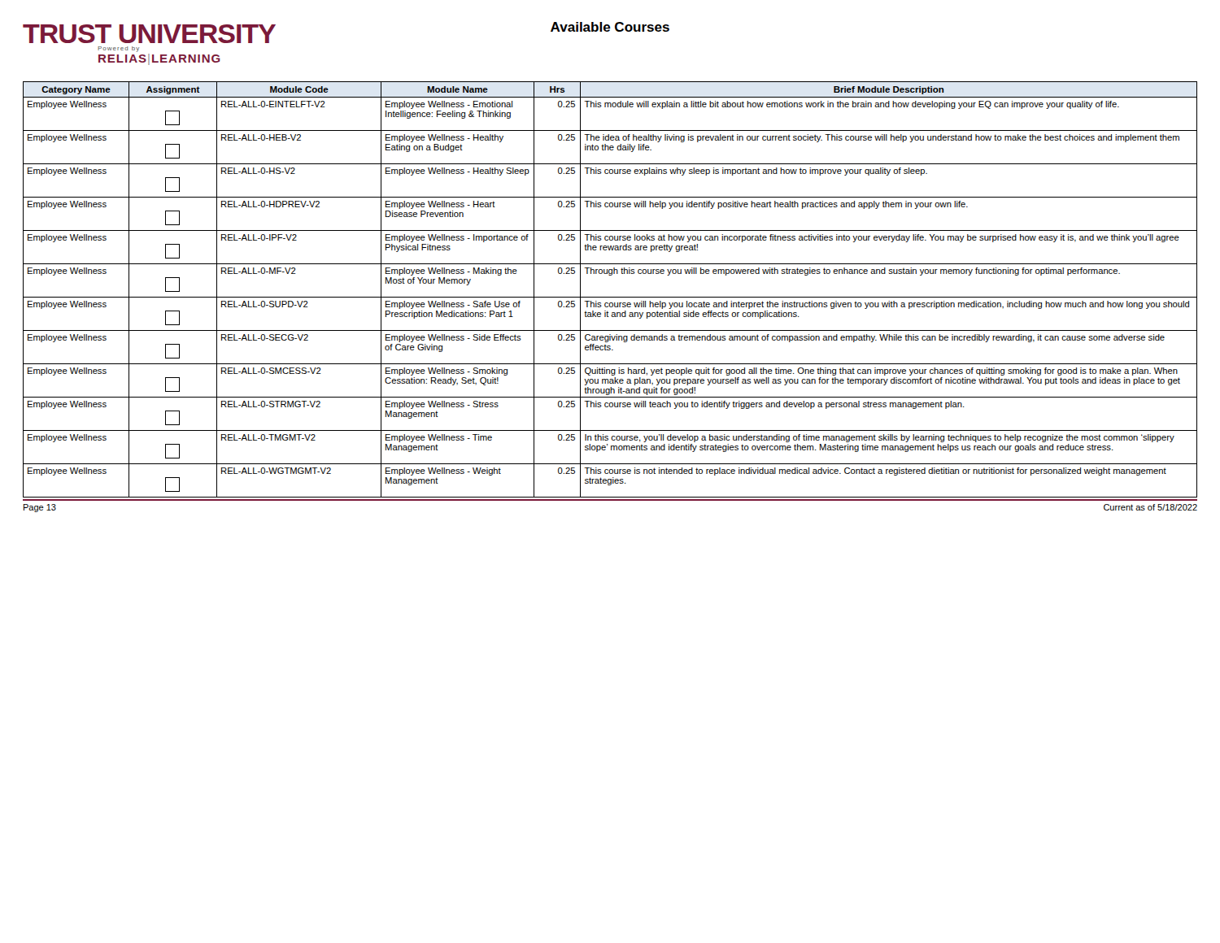TRUST UNIVERSITY
Powered by
RELIAS|LEARNING
Available Courses
| Category Name | Assignment | Module Code | Module Name | Hrs | Brief Module Description |
| --- | --- | --- | --- | --- | --- |
| Employee Wellness | | REL-ALL-0-EINTELFT-V2 | Employee Wellness - Emotional Intelligence: Feeling & Thinking | 0.25 | This module will explain a little bit about how emotions work in the brain and how developing your EQ can improve your quality of life. |
| Employee Wellness | | REL-ALL-0-HEB-V2 | Employee Wellness - Healthy Eating on a Budget | 0.25 | The idea of healthy living is prevalent in our current society. This course will help you understand how to make the best choices and implement them into the daily life. |
| Employee Wellness | | REL-ALL-0-HS-V2 | Employee Wellness - Healthy Sleep | 0.25 | This course explains why sleep is important and how to improve your quality of sleep. |
| Employee Wellness | | REL-ALL-0-HDPREV-V2 | Employee Wellness - Heart Disease Prevention | 0.25 | This course will help you identify positive heart health practices and apply them in your own life. |
| Employee Wellness | | REL-ALL-0-IPF-V2 | Employee Wellness - Importance of Physical Fitness | 0.25 | This course looks at how you can incorporate fitness activities into your everyday life. You may be surprised how easy it is, and we think you’ll agree the rewards are pretty great! |
| Employee Wellness | | REL-ALL-0-MF-V2 | Employee Wellness - Making the Most of Your Memory | 0.25 | Through this course you will be empowered with strategies to enhance and sustain your memory functioning for optimal performance. |
| Employee Wellness | | REL-ALL-0-SUPD-V2 | Employee Wellness - Safe Use of Prescription Medications: Part 1 | 0.25 | This course will help you locate and interpret the instructions given to you with a prescription medication, including how much and how long you should take it and any potential side effects or complications. |
| Employee Wellness | | REL-ALL-0-SECG-V2 | Employee Wellness - Side Effects of Care Giving | 0.25 | Caregiving demands a tremendous amount of compassion and empathy. While this can be incredibly rewarding, it can cause some adverse side effects. |
| Employee Wellness | | REL-ALL-0-SMCESS-V2 | Employee Wellness - Smoking Cessation: Ready, Set, Quit! | 0.25 | Quitting is hard, yet people quit for good all the time. One thing that can improve your chances of quitting smoking for good is to make a plan. When you make a plan, you prepare yourself as well as you can for the temporary discomfort of nicotine withdrawal. You put tools and ideas in place to get through it-and quit for good! |
| Employee Wellness | | REL-ALL-0-STRMGT-V2 | Employee Wellness - Stress Management | 0.25 | This course will teach you to identify triggers and develop a personal stress management plan. |
| Employee Wellness | | REL-ALL-0-TMGMT-V2 | Employee Wellness - Time Management | 0.25 | In this course, you’ll develop a basic understanding of time management skills by learning techniques to help recognize the most common ‘slippery slope’ moments and identify strategies to overcome them. Mastering time management helps us reach our goals and reduce stress. |
| Employee Wellness | | REL-ALL-0-WGTMGMT-V2 | Employee Wellness - Weight Management | 0.25 | This course is not intended to replace individual medical advice. Contact a registered dietitian or nutritionist for personalized weight management strategies. |
Page 13
Current as of 5/18/2022